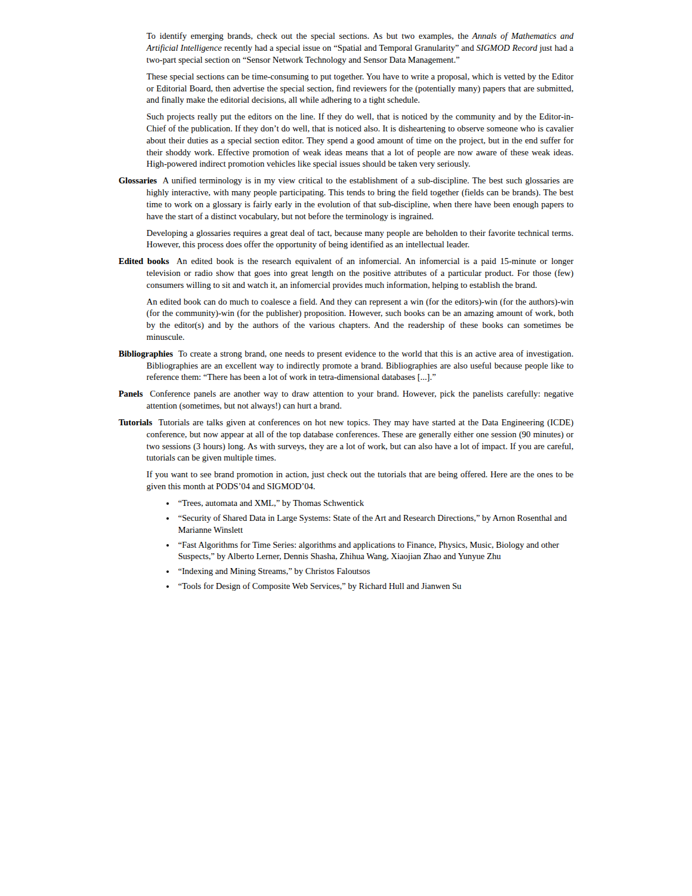To identify emerging brands, check out the special sections. As but two examples, the Annals of Mathematics and Artificial Intelligence recently had a special issue on “Spatial and Temporal Granularity” and SIGMOD Record just had a two-part special section on “Sensor Network Technology and Sensor Data Management.”
These special sections can be time-consuming to put together. You have to write a proposal, which is vetted by the Editor or Editorial Board, then advertise the special section, find reviewers for the (potentially many) papers that are submitted, and finally make the editorial decisions, all while adhering to a tight schedule.
Such projects really put the editors on the line. If they do well, that is noticed by the community and by the Editor-in-Chief of the publication. If they don’t do well, that is noticed also. It is disheartening to observe someone who is cavalier about their duties as a special section editor. They spend a good amount of time on the project, but in the end suffer for their shoddy work. Effective promotion of weak ideas means that a lot of people are now aware of these weak ideas. High-powered indirect promotion vehicles like special issues should be taken very seriously.
Glossaries A unified terminology is in my view critical to the establishment of a sub-discipline. The best such glossaries are highly interactive, with many people participating. This tends to bring the field together (fields can be brands). The best time to work on a glossary is fairly early in the evolution of that sub-discipline, when there have been enough papers to have the start of a distinct vocabulary, but not before the terminology is ingrained.
Developing a glossaries requires a great deal of tact, because many people are beholden to their favorite technical terms. However, this process does offer the opportunity of being identified as an intellectual leader.
Edited books An edited book is the research equivalent of an infomercial. An infomercial is a paid 15-minute or longer television or radio show that goes into great length on the positive attributes of a particular product. For those (few) consumers willing to sit and watch it, an infomercial provides much information, helping to establish the brand.
An edited book can do much to coalesce a field. And they can represent a win (for the editors)-win (for the authors)-win (for the community)-win (for the publisher) proposition. However, such books can be an amazing amount of work, both by the editor(s) and by the authors of the various chapters. And the readership of these books can sometimes be minuscule.
Bibliographies To create a strong brand, one needs to present evidence to the world that this is an active area of investigation. Bibliographies are an excellent way to indirectly promote a brand. Bibliographies are also useful because people like to reference them: “There has been a lot of work in tetra-dimensional databases [...].”
Panels Conference panels are another way to draw attention to your brand. However, pick the panelists carefully: negative attention (sometimes, but not always!) can hurt a brand.
Tutorials Tutorials are talks given at conferences on hot new topics. They may have started at the Data Engineering (ICDE) conference, but now appear at all of the top database conferences. These are generally either one session (90 minutes) or two sessions (3 hours) long. As with surveys, they are a lot of work, but can also have a lot of impact. If you are careful, tutorials can be given multiple times.
If you want to see brand promotion in action, just check out the tutorials that are being offered. Here are the ones to be given this month at PODS’04 and SIGMOD’04.
“Trees, automata and XML,” by Thomas Schwentick
“Security of Shared Data in Large Systems: State of the Art and Research Directions,” by Arnon Rosenthal and Marianne Winslett
“Fast Algorithms for Time Series: algorithms and applications to Finance, Physics, Music, Biology and other Suspects,” by Alberto Lerner, Dennis Shasha, Zhihua Wang, Xiaojian Zhao and Yunyue Zhu
“Indexing and Mining Streams,” by Christos Faloutsos
“Tools for Design of Composite Web Services,” by Richard Hull and Jianwen Su